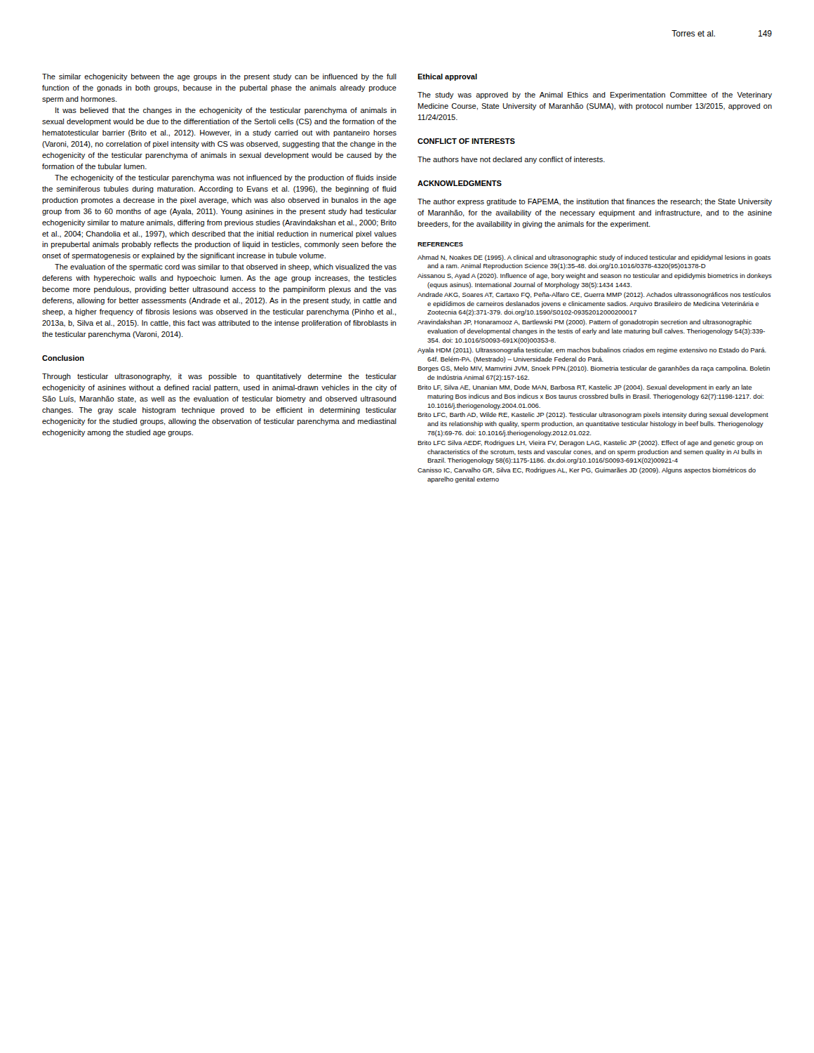Torres et al. 149
The similar echogenicity between the age groups in the present study can be influenced by the full function of the gonads in both groups, because in the pubertal phase the animals already produce sperm and hormones.
It was believed that the changes in the echogenicity of the testicular parenchyma of animals in sexual development would be due to the differentiation of the Sertoli cells (CS) and the formation of the hematotesticular barrier (Brito et al., 2012). However, in a study carried out with pantaneiro horses (Varoni, 2014), no correlation of pixel intensity with CS was observed, suggesting that the change in the echogenicity of the testicular parenchyma of animals in sexual development would be caused by the formation of the tubular lumen.
The echogenicity of the testicular parenchyma was not influenced by the production of fluids inside the seminiferous tubules during maturation. According to Evans et al. (1996), the beginning of fluid production promotes a decrease in the pixel average, which was also observed in bunalos in the age group from 36 to 60 months of age (Ayala, 2011). Young asinines in the present study had testicular echogenicity similar to mature animals, differing from previous studies (Aravindakshan et al., 2000; Brito et al., 2004; Chandolia et al., 1997), which described that the initial reduction in numerical pixel values in prepubertal animals probably reflects the production of liquid in testicles, commonly seen before the onset of spermatogenesis or explained by the significant increase in tubule volume.
The evaluation of the spermatic cord was similar to that observed in sheep, which visualized the vas deferens with hyperechoic walls and hypoechoic lumen. As the age group increases, the testicles become more pendulous, providing better ultrasound access to the pampiniform plexus and the vas deferens, allowing for better assessments (Andrade et al., 2012). As in the present study, in cattle and sheep, a higher frequency of fibrosis lesions was observed in the testicular parenchyma (Pinho et al., 2013a, b, Silva et al., 2015). In cattle, this fact was attributed to the intense proliferation of fibroblasts in the testicular parenchyma (Varoni, 2014).
Conclusion
Through testicular ultrasonography, it was possible to quantitatively determine the testicular echogenicity of asinines without a defined racial pattern, used in animal-drawn vehicles in the city of São Luís, Maranhão state, as well as the evaluation of testicular biometry and observed ultrasound changes. The gray scale histogram technique proved to be efficient in determining testicular echogenicity for the studied groups, allowing the observation of testicular parenchyma and mediastinal echogenicity among the studied age groups.
Ethical approval
The study was approved by the Animal Ethics and Experimentation Committee of the Veterinary Medicine Course, State University of Maranhão (SUMA), with protocol number 13/2015, approved on 11/24/2015.
CONFLICT OF INTERESTS
The authors have not declared any conflict of interests.
ACKNOWLEDGMENTS
The author express gratitude to FAPEMA, the institution that finances the research; the State University of Maranhão, for the availability of the necessary equipment and infrastructure, and to the asinine breeders, for the availability in giving the animals for the experiment.
REFERENCES
Ahmad N, Noakes DE (1995). A clinical and ultrasonographic study of induced testicular and epididymal lesions in goats and a ram. Animal Reproduction Science 39(1):35-48. doi.org/10.1016/0378-4320(95)01378-D
Aissanou S, Ayad A (2020). Influence of age, bory weight and season no testicular and epididymis biometrics in donkeys (equus asinus). International Journal of Morphology 38(5):1434 1443.
Andrade AKG, Soares AT, Cartaxo FQ, Peña-Alfaro CE, Guerra MMP (2012). Achados ultrassonográficos nos testículos e epidídimos de carneiros deslanados jovens e clinicamente sadios. Arquivo Brasileiro de Medicina Veterinária e Zootecnia 64(2):371-379. doi.org/10.1590/S0102-09352012000200017
Aravindakshan JP, Honaramooz A, Bartlewski PM (2000). Pattern of gonadotropin secretion and ultrasonographic evaluation of developmental changes in the testis of early and late maturing bull calves. Theriogenology 54(3):339-354. doi: 10.1016/S0093-691X(00)00353-8.
Ayala HDM (2011). Ultrassonografia testicular, em machos bubalinos criados em regime extensivo no Estado do Pará. 64f. Belém-PA. (Mestrado) – Universidade Federal do Pará.
Borges GS, Melo MIV, Mamvrini JVM, Snoek PPN.(2010). Biometria testicular de garanhões da raça campolina. Boletin de Indústria Animal 67(2):157-162.
Brito LF, Silva AE, Unanian MM, Dode MAN, Barbosa RT, Kastelic JP (2004). Sexual development in early an late maturing Bos indicus and Bos indicus x Bos taurus crossbred bulls in Brasil. Theriogenology 62(7):1198-1217. doi: 10.1016/j.theriogenology.2004.01.006.
Brito LFC, Barth AD, Wilde RE, Kastelic JP (2012). Testicular ultrasonogram pixels intensity during sexual development and its relationship with quality, sperm production, an quantitative testicular histology in beef bulls. Theriogenology 78(1):69-76. doi: 10.1016/j.theriogenology.2012.01.022.
Brito LFC Silva AEDF, Rodrigues LH, Vieira FV, Deragon LAG, Kastelic JP (2002). Effect of age and genetic group on characteristics of the scrotum, tests and vascular cones, and on sperm production and semen quality in AI bulls in Brazil. Theriogenology 58(6):1175-1186. dx.doi.org/10.1016/S0093-691X(02)00921-4
Canisso IC, Carvalho GR, Silva EC, Rodrigues AL, Ker PG, Guimarães JD (2009). Alguns aspectos biométricos do aparelho genital externo